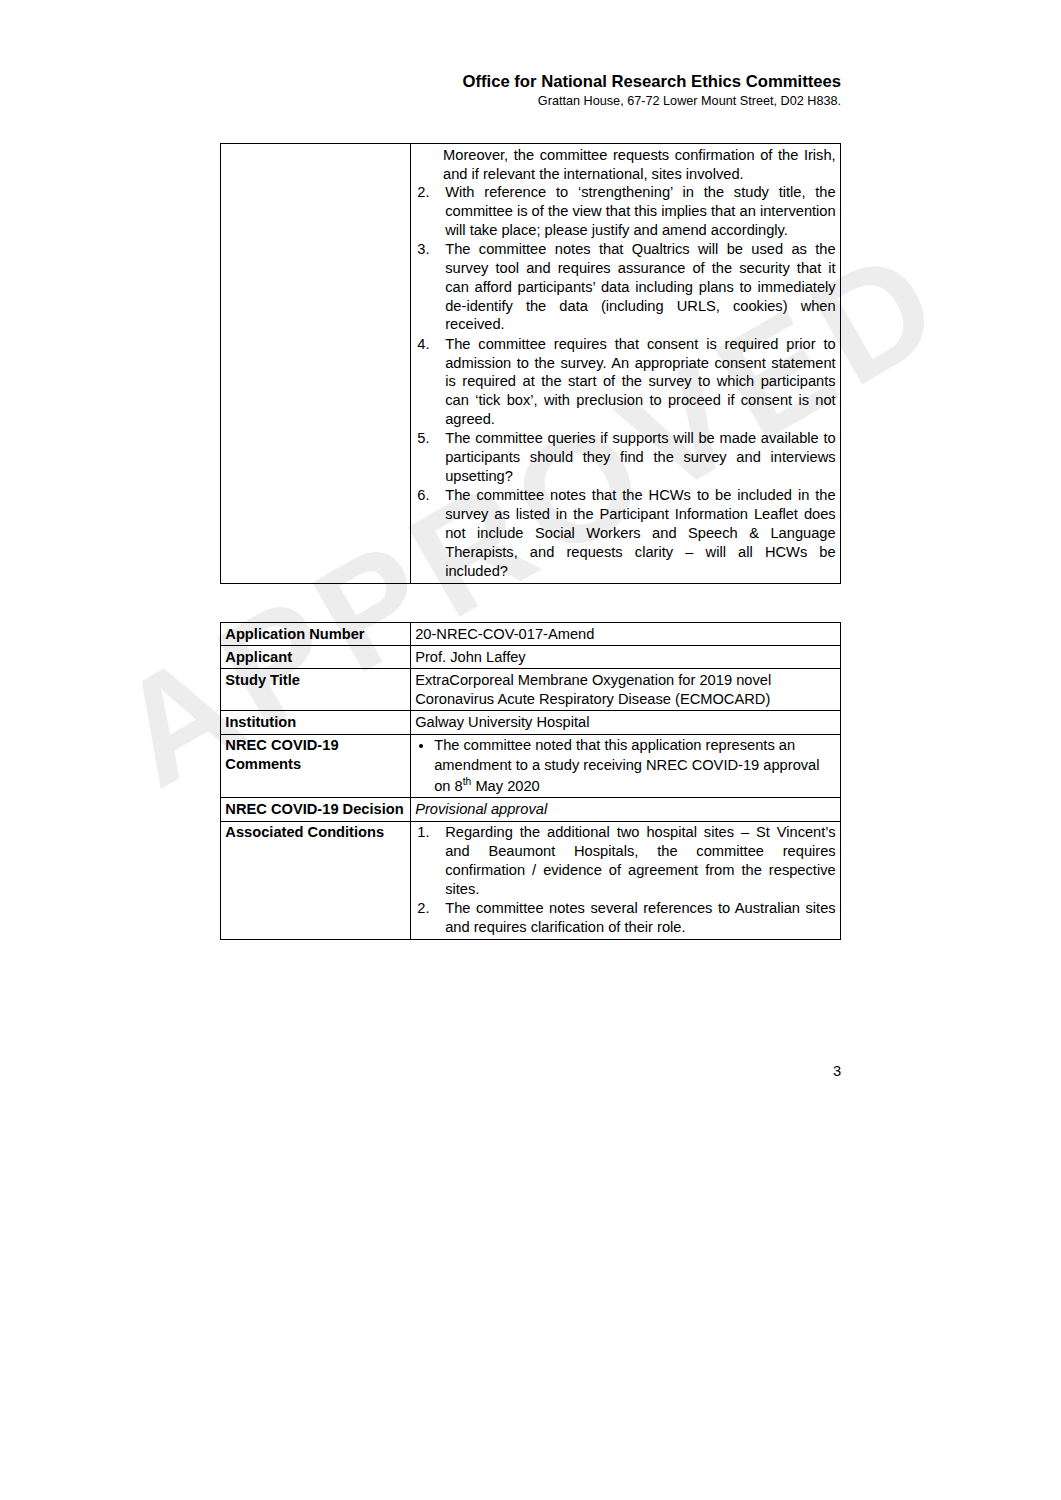APPROVED
Office for National Research Ethics Committees
Grattan House, 67-72 Lower Mount Street, D02 H838.
| | Moreover, the committee requests confirmation of the Irish, and if relevant the international, sites involved. With reference to ‘strengthening’ in the study title, the committee is of the view that this implies that an intervention will take place; please justify and amend accordingly. The committee notes that Qualtrics will be used as the survey tool and requires assurance of the security that it can afford participants’ data including plans to immediately de-identify the data (including URLS, cookies) when received. The committee requires that consent is required prior to admission to the survey. An appropriate consent statement is required at the start of the survey to which participants can ‘tick box’, with preclusion to proceed if consent is not agreed. The committee queries if supports will be made available to participants should they find the survey and interviews upsetting? The committee notes that the HCWs to be included in the survey as listed in the Participant Information Leaflet does not include Social Workers and Speech & Language Therapists, and requests clarity – will all HCWs be included? |
| Application Number | 20-NREC-COV-017-Amend |
| Applicant | Prof. John Laffey |
| Study Title | ExtraCorporeal Membrane Oxygenation for 2019 novel Coronavirus Acute Respiratory Disease (ECMOCARD) |
| Institution | Galway University Hospital |
| NREC COVID-19 Comments | The committee noted that this application represents an amendment to a study receiving NREC COVID-19 approval on 8 th May 2020 |
| NREC COVID-19 Decision | Provisional approval |
| Associated Conditions | Regarding the additional two hospital sites – St Vincent’s and Beaumont Hospitals, the committee requires confirmation / evidence of agreement from the respective sites. The committee notes several references to Australian sites and requires clarification of their role. |
3